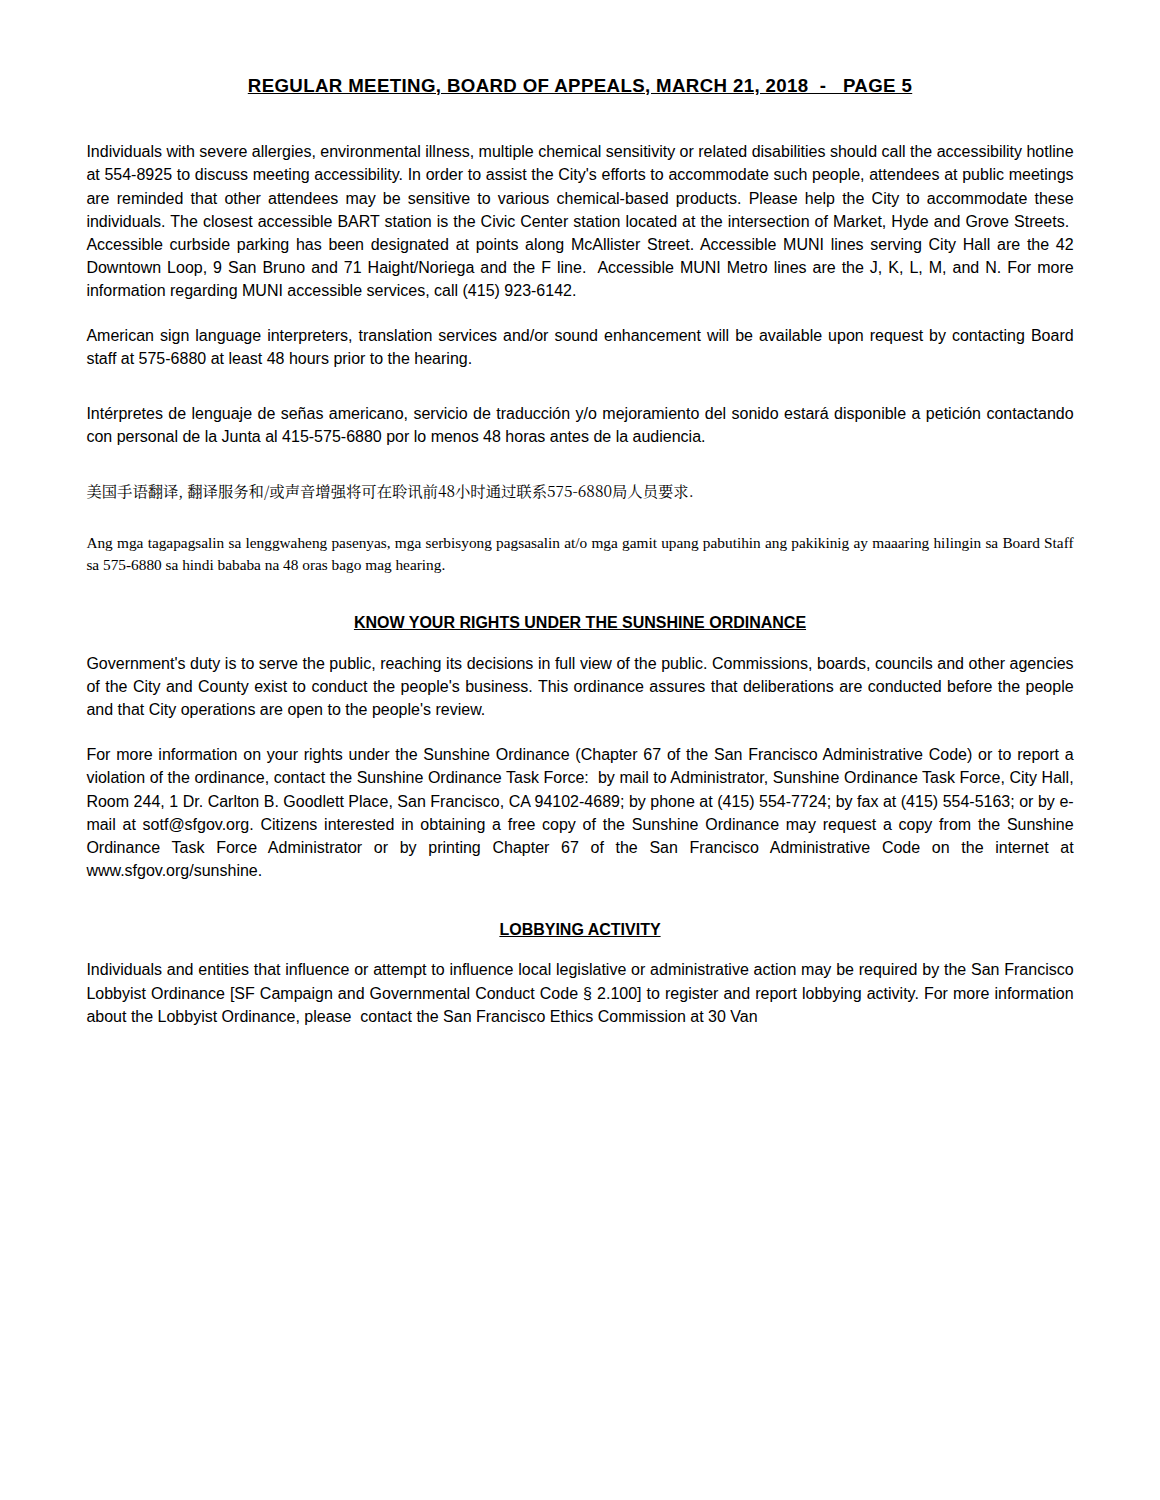REGULAR MEETING, BOARD OF APPEALS, MARCH 21, 2018 - PAGE 5
Individuals with severe allergies, environmental illness, multiple chemical sensitivity or related disabilities should call the accessibility hotline at 554-8925 to discuss meeting accessibility. In order to assist the City's efforts to accommodate such people, attendees at public meetings are reminded that other attendees may be sensitive to various chemical-based products. Please help the City to accommodate these individuals. The closest accessible BART station is the Civic Center station located at the intersection of Market, Hyde and Grove Streets. Accessible curbside parking has been designated at points along McAllister Street. Accessible MUNI lines serving City Hall are the 42 Downtown Loop, 9 San Bruno and 71 Haight/Noriega and the F line. Accessible MUNI Metro lines are the J, K, L, M, and N. For more information regarding MUNI accessible services, call (415) 923-6142.
American sign language interpreters, translation services and/or sound enhancement will be available upon request by contacting Board staff at 575-6880 at least 48 hours prior to the hearing.
Intérpretes de lenguaje de señas americano, servicio de traducción y/o mejoramiento del sonido estará disponible a petición contactando con personal de la Junta al 415-575-6880 por lo menos 48 horas antes de la audiencia.
美国手语翻译, 翻译服务和/或声音增强将可在聆讯前48小时通过联系575-6880局人员要求.
Ang mga tagapagsalin sa lenggwaheng pasenyas, mga serbisyong pagsasalin at/o mga gamit upang pabutihin ang pakikinig ay maaaring hilingin sa Board Staff sa 575-6880 sa hindi bababa na 48 oras bago mag hearing.
KNOW YOUR RIGHTS UNDER THE SUNSHINE ORDINANCE
Government's duty is to serve the public, reaching its decisions in full view of the public. Commissions, boards, councils and other agencies of the City and County exist to conduct the people's business. This ordinance assures that deliberations are conducted before the people and that City operations are open to the people's review.
For more information on your rights under the Sunshine Ordinance (Chapter 67 of the San Francisco Administrative Code) or to report a violation of the ordinance, contact the Sunshine Ordinance Task Force: by mail to Administrator, Sunshine Ordinance Task Force, City Hall, Room 244, 1 Dr. Carlton B. Goodlett Place, San Francisco, CA 94102-4689; by phone at (415) 554-7724; by fax at (415) 554-5163; or by e-mail at sotf@sfgov.org. Citizens interested in obtaining a free copy of the Sunshine Ordinance may request a copy from the Sunshine Ordinance Task Force Administrator or by printing Chapter 67 of the San Francisco Administrative Code on the internet at www.sfgov.org/sunshine.
LOBBYING ACTIVITY
Individuals and entities that influence or attempt to influence local legislative or administrative action may be required by the San Francisco Lobbyist Ordinance [SF Campaign and Governmental Conduct Code § 2.100] to register and report lobbying activity. For more information about the Lobbyist Ordinance, please contact the San Francisco Ethics Commission at 30 Van